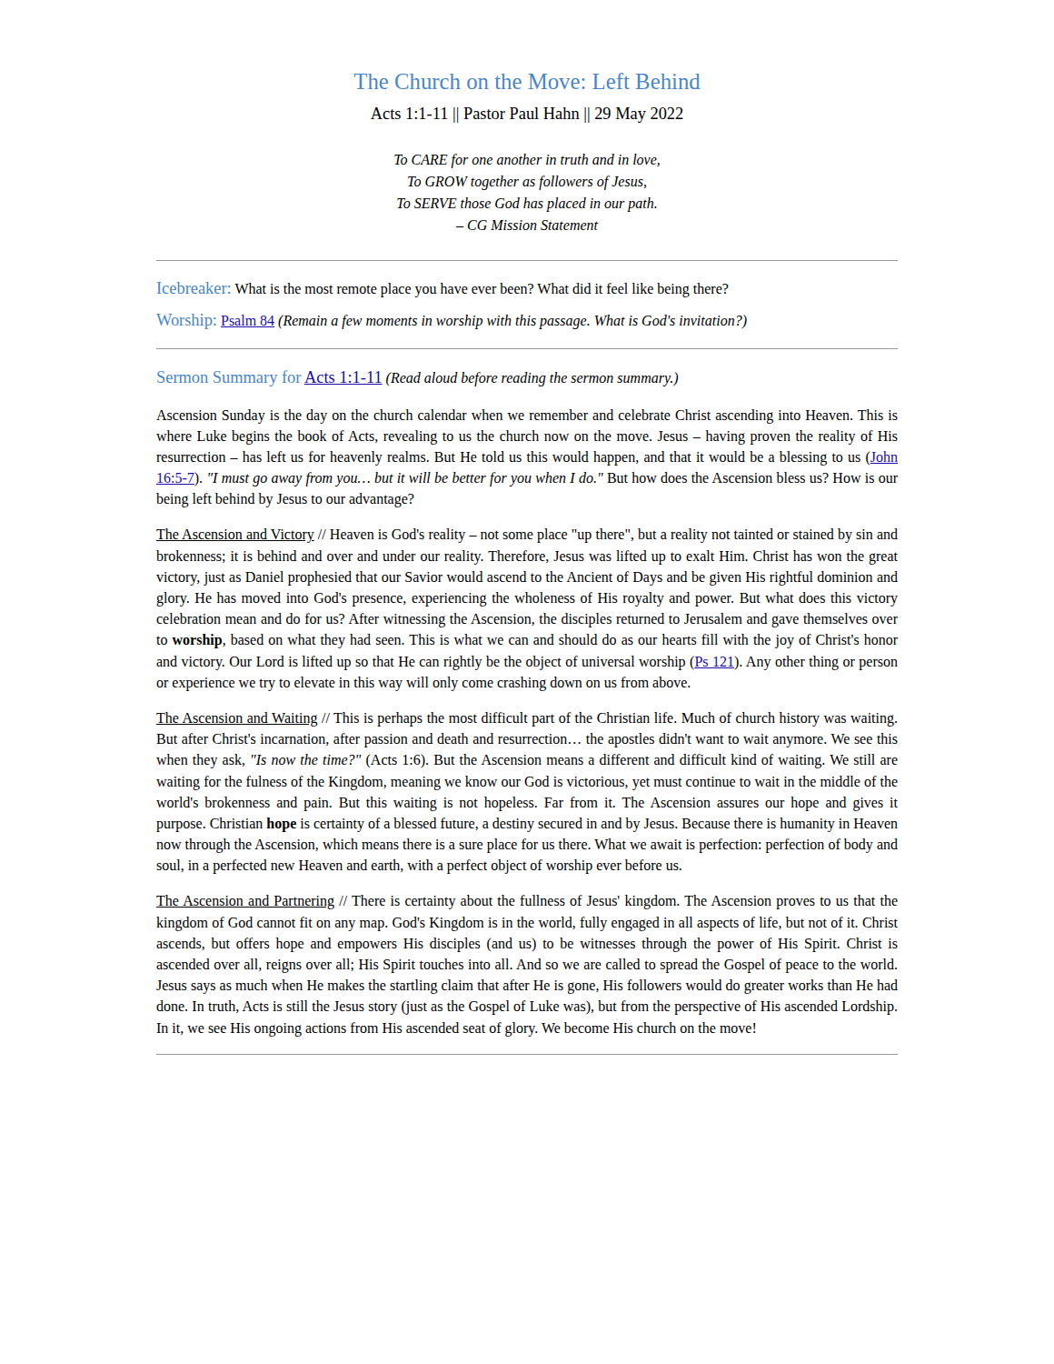The Church on the Move: Left Behind
Acts 1:1-11 || Pastor Paul Hahn || 29 May 2022
To CARE for one another in truth and in love,
To GROW together as followers of Jesus,
To SERVE those God has placed in our path.
– CG Mission Statement
Icebreaker: What is the most remote place you have ever been? What did it feel like being there?
Worship: Psalm 84 (Remain a few moments in worship with this passage. What is God's invitation?)
Sermon Summary for Acts 1:1-11
(Read aloud before reading the sermon summary.)
Ascension Sunday is the day on the church calendar when we remember and celebrate Christ ascending into Heaven. This is where Luke begins the book of Acts, revealing to us the church now on the move. Jesus – having proven the reality of His resurrection – has left us for heavenly realms. But He told us this would happen, and that it would be a blessing to us (John 16:5-7). "I must go away from you… but it will be better for you when I do." But how does the Ascension bless us? How is our being left behind by Jesus to our advantage?
The Ascension and Victory // Heaven is God's reality – not some place "up there", but a reality not tainted or stained by sin and brokenness; it is behind and over and under our reality. Therefore, Jesus was lifted up to exalt Him. Christ has won the great victory, just as Daniel prophesied that our Savior would ascend to the Ancient of Days and be given His rightful dominion and glory. He has moved into God's presence, experiencing the wholeness of His royalty and power. But what does this victory celebration mean and do for us? After witnessing the Ascension, the disciples returned to Jerusalem and gave themselves over to worship, based on what they had seen. This is what we can and should do as our hearts fill with the joy of Christ's honor and victory. Our Lord is lifted up so that He can rightly be the object of universal worship (Ps 121). Any other thing or person or experience we try to elevate in this way will only come crashing down on us from above.
The Ascension and Waiting // This is perhaps the most difficult part of the Christian life. Much of church history was waiting. But after Christ's incarnation, after passion and death and resurrection… the apostles didn't want to wait anymore. We see this when they ask, "Is now the time?" (Acts 1:6). But the Ascension means a different and difficult kind of waiting. We still are waiting for the fulness of the Kingdom, meaning we know our God is victorious, yet must continue to wait in the middle of the world's brokenness and pain. But this waiting is not hopeless. Far from it. The Ascension assures our hope and gives it purpose. Christian hope is certainty of a blessed future, a destiny secured in and by Jesus. Because there is humanity in Heaven now through the Ascension, which means there is a sure place for us there. What we await is perfection: perfection of body and soul, in a perfected new Heaven and earth, with a perfect object of worship ever before us.
The Ascension and Partnering // There is certainty about the fullness of Jesus' kingdom. The Ascension proves to us that the kingdom of God cannot fit on any map. God's Kingdom is in the world, fully engaged in all aspects of life, but not of it. Christ ascends, but offers hope and empowers His disciples (and us) to be witnesses through the power of His Spirit. Christ is ascended over all, reigns over all; His Spirit touches into all. And so we are called to spread the Gospel of peace to the world. Jesus says as much when He makes the startling claim that after He is gone, His followers would do greater works than He had done. In truth, Acts is still the Jesus story (just as the Gospel of Luke was), but from the perspective of His ascended Lordship. In it, we see His ongoing actions from His ascended seat of glory. We become His church on the move!